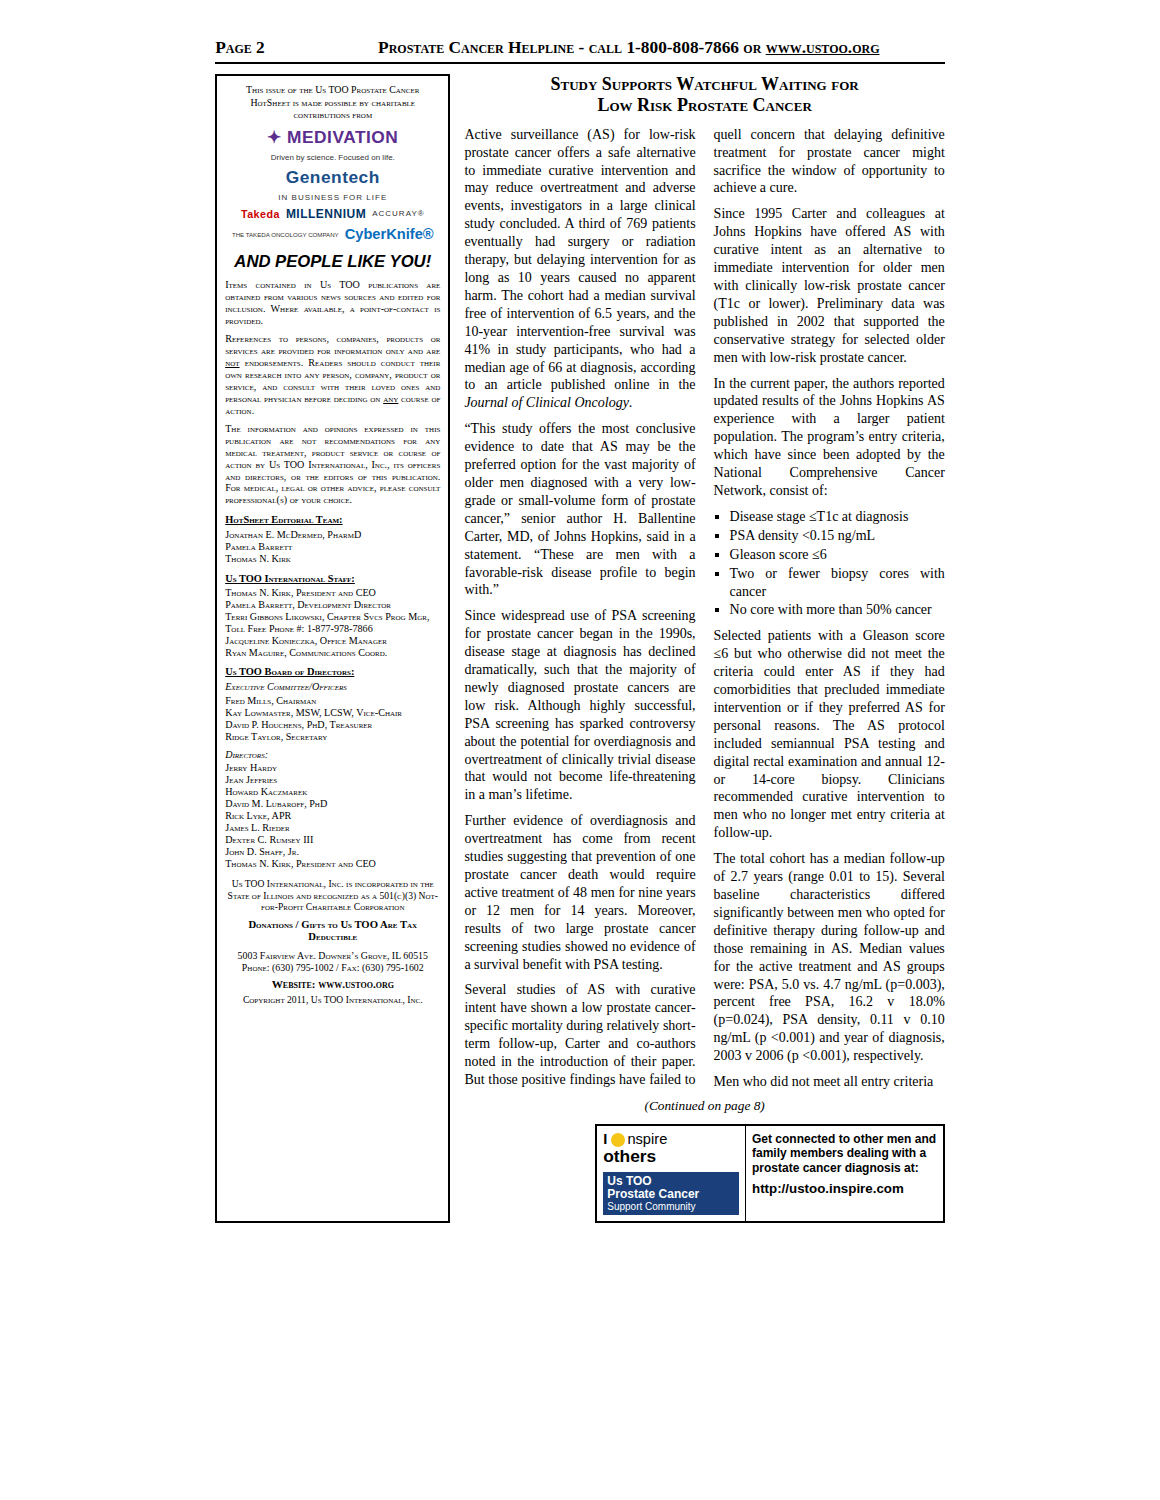Page 2
Prostate Cancer Helpline - call 1-800-808-7866 or www.ustoo.org
This issue of the Us TOO Prostate Cancer HotSheet is made possible by charitable contributions from
✦ MEDIVATION
Driven by science. Focused on life.
Genentech
IN BUSINESS FOR LIFE
Takeda MILLENNIUM ACCURAY®
THE TAKEDA ONCOLOGY COMPANY CyberKnife®
AND PEOPLE LIKE YOU!
Items contained in Us TOO publications are obtained from various news sources and edited for inclusion. Where available, a point-of-contact is provided.
References to persons, companies, products or services are provided for information only and are not endorsements. Readers should conduct their own research into any person, company, product or service, and consult with their loved ones and personal physician before deciding on any course of action.
The information and opinions expressed in this publication are not recommendations for any medical treatment, product service or course of action by Us TOO International, Inc., its officers and directors, or the editors of this publication. For medical, legal or other advice, please consult professional(s) of your choice.
HotSheet Editorial Team:
Jonathan E. McDermed, PharmD
Pamela Barrett
Thomas N. Kirk
Us TOO International Staff:
Thomas N. Kirk, President and CEO
Pamela Barrett, Development Director
Terri Gibbons Likowski, Chapter Svcs Prog Mgr, Toll Free Phone #: 1-877-978-7866
Jacqueline Konieczka, Office Manager
Ryan Maguire, Communications Coord.
Us TOO Board of Directors:
Executive Committee/Officers
Fred Mills, Chairman
Kay Lowmaster, MSW, LCSW, Vice-Chair
David P. Houchens, PhD, Treasurer
Ridge Taylor, Secretary
Directors:
Jerry Hardy
Jean Jeffries
Howard Kaczmarek
David M. Lubaroff, PhD
Rick Lyke, APR
James L. Rieder
Dexter C. Rumsey III
John D. Shaff, Jr.
Thomas N. Kirk, President and CEO
Us TOO International, Inc. is incorporated in the State of Illinois and recognized as a 501(c)(3) Not-for-Profit Charitable Corporation
Donations / Gifts to Us TOO Are Tax Deductible
5003 Fairview Ave. Downer’s Grove, IL 60515
Phone: (630) 795-1002 / Fax: (630) 795-1602
Website: www.ustoo.org
Copyright 2011, Us TOO International, Inc.
Study Supports Watchful Waiting for
Low Risk Prostate Cancer
Active surveillance (AS) for low-risk prostate cancer offers a safe alternative to immediate curative intervention and may reduce overtreatment and adverse events, investigators in a large clinical study concluded. A third of 769 patients eventually had surgery or radiation therapy, but delaying intervention for as long as 10 years caused no apparent harm. The cohort had a median survival free of intervention of 6.5 years, and the 10-year intervention-free survival was 41% in study participants, who had a median age of 66 at diagnosis, according to an article published online in the Journal of Clinical Oncology.
“This study offers the most conclusive evidence to date that AS may be the preferred option for the vast majority of older men diagnosed with a very low-grade or small-volume form of prostate cancer,” senior author H. Ballentine Carter, MD, of Johns Hopkins, said in a statement. “These are men with a favorable-risk disease profile to begin with.”
Since widespread use of PSA screening for prostate cancer began in the 1990s, disease stage at diagnosis has declined dramatically, such that the majority of newly diagnosed prostate cancers are low risk. Although highly successful, PSA screening has sparked controversy about the potential for overdiagnosis and overtreatment of clinically trivial disease that would not become life-threatening in a man’s lifetime.
Further evidence of overdiagnosis and overtreatment has come from recent studies suggesting that prevention of one prostate cancer death would require active treatment of 48 men for nine years or 12 men for 14 years. Moreover, results of two large prostate cancer screening studies showed no evidence of a survival benefit with PSA testing.
Several studies of AS with curative intent have shown a low prostate cancer-specific mortality during relatively short-term follow-up, Carter and co-authors noted in the introduction of their paper. But those positive findings have failed to quell concern that delaying definitive treatment for prostate cancer might sacrifice the window of opportunity to achieve a cure.
Since 1995 Carter and colleagues at Johns Hopkins have offered AS with curative intent as an alternative to immediate intervention for older men with clinically low-risk prostate cancer (T1c or lower). Preliminary data was published in 2002 that supported the conservative strategy for selected older men with low-risk prostate cancer.
In the current paper, the authors reported updated results of the Johns Hopkins AS experience with a larger patient population. The program’s entry criteria, which have since been adopted by the National Comprehensive Cancer Network, consist of:
Disease stage ≤T1c at diagnosis
PSA density <0.15 ng/mL
Gleason score ≤6
Two or fewer biopsy cores with cancer
No core with more than 50% cancer
Selected patients with a Gleason score ≤6 but who otherwise did not meet the criteria could enter AS if they had comorbidities that precluded immediate intervention or if they preferred AS for personal reasons. The AS protocol included semiannual PSA testing and digital rectal examination and annual 12- or 14-core biopsy. Clinicians recommended curative intervention to men who no longer met entry criteria at follow-up.
The total cohort has a median follow-up of 2.7 years (range 0.01 to 15). Several baseline characteristics differed significantly between men who opted for definitive therapy during follow-up and those remaining in AS. Median values for the active treatment and AS groups were: PSA, 5.0 vs. 4.7 ng/mL (p=0.003), percent free PSA, 16.2 v 18.0% (p=0.024), PSA density, 0.11 v 0.10 ng/mL (p <0.001) and year of diagnosis, 2003 v 2006 (p <0.001), respectively.
Men who did not meet all entry criteria
(Continued on page 8)
I nspire
others
Us TOO Prostate Cancer Support Community
Get connected to other men and family members dealing with a prostate cancer diagnosis at:
http://ustoo.inspire.com